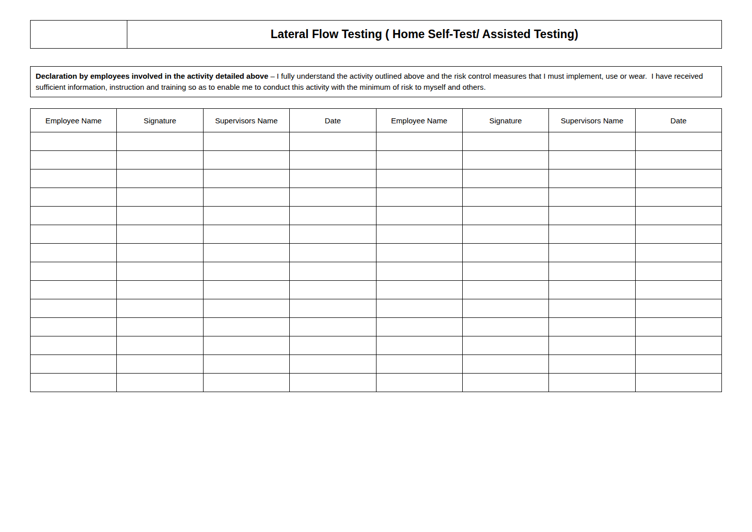| | Lateral Flow Testing ( Home Self-Test/ Assisted Testing) |
Declaration by employees involved in the activity detailed above – I fully understand the activity outlined above and the risk control measures that I must implement, use or wear. I have received sufficient information, instruction and training so as to enable me to conduct this activity with the minimum of risk to myself and others.
| Employee Name | Signature | Supervisors Name | Date | Employee Name | Signature | Supervisors Name | Date |
| --- | --- | --- | --- | --- | --- | --- | --- |